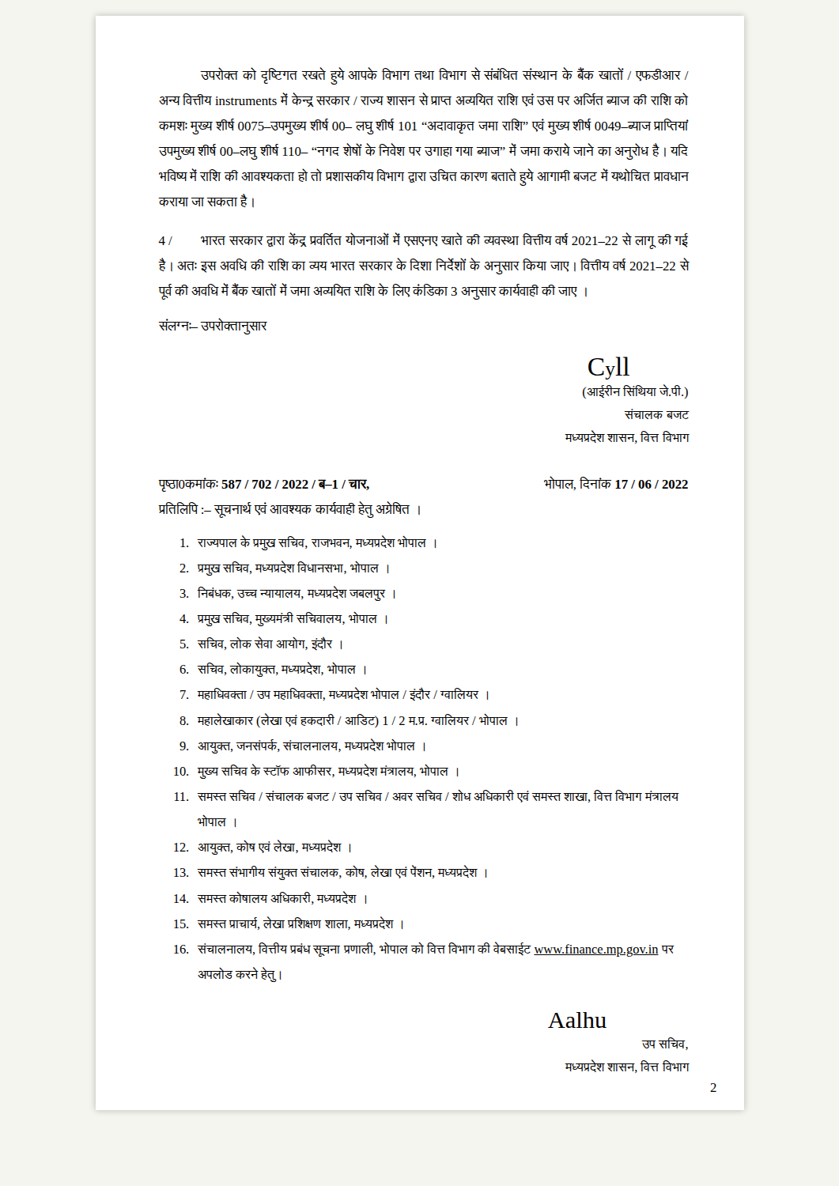उपरोक्त को दृष्टिगत रखते हुये आपके विभाग तथा विभाग से संबंधित संस्थान के बैंक खातों / एफडीआर / अन्य वित्तीय instruments में केन्द्र सरकार / राज्य शासन से प्राप्त अव्ययित राशि एवं उस पर अर्जित ब्याज की राशि को कमशः मुख्य शीर्ष 0075–उपमुख्य शीर्ष 00– लघु शीर्ष 101 “अदावाकृत जमा राशि” एवं मुख्य शीर्ष 0049–ब्याज प्राप्तियां उपमुख्य शीर्ष 00–लघु शीर्ष 110– “नगद शेषों के निवेश पर उगाहा गया ब्याज” में जमा कराये जाने का अनुरोध है। यदि भविष्य में राशि की आवश्यकता हो तो प्रशासकीय विभाग द्वारा उचित कारण बताते हुये आगामी बजट में यथोचित प्रावधान कराया जा सकता है।
4 /भारत सरकार द्वारा केंद्र प्रवर्तित योजनाओं में एसएनए खाते की व्यवस्था वित्तीय वर्ष 2021–22 से लागू की गई है। अतः इस अवधि की राशि का व्यय भारत सरकार के दिशा निर्देशों के अनुसार किया जाए। वित्तीय वर्ष 2021–22 से पूर्व की अवधि में बैंक खातों में जमा अव्ययित राशि के लिए कंडिका 3 अनुसार कार्यवाही की जाए ।
संलग्नः– उपरोक्तानुसार
Cyll (आईरीन सिंथिया जे.पी.)
संचालक बजट
मध्यप्रदेश शासन, वित्त विभाग
पृष्ठा0कमांकः 587 / 702 / 2022 / ब–1 / चार, भोपाल, दिनांक 17 / 06 / 2022
प्रतिलिपि :– सूचनार्थ एवं आवश्यक कार्यवाही हेतु अग्रेषित ।
राज्यपाल के प्रमुख सचिव, राजभवन, मध्यप्रदेश भोपाल ।
प्रमुख सचिव, मध्यप्रदेश विधानसभा, भोपाल ।
निबंधक, उच्च न्यायालय, मध्यप्रदेश जबलपुर ।
प्रमुख सचिव, मुख्यमंत्री सचिवालय, भोपाल ।
सचिव, लोक सेवा आयोग, इंदौर ।
सचिव, लोकायुक्त, मध्यप्रदेश, भोपाल ।
महाधिवक्ता / उप महाधिवक्ता, मध्यप्रदेश भोपाल / इंदौर / ग्वालियर ।
महालेखाकार (लेखा एवं हकदारी / आडिट) 1 / 2 म.प्र. ग्वालियर / भोपाल ।
आयुक्त, जनसंपर्क, संचालनालय, मध्यप्रदेश भोपाल ।
मुख्य सचिव के स्टॉफ आफीसर, मध्यप्रदेश मंत्रालय, भोपाल ।
समस्त सचिव / संचालक बजट / उप सचिव / अवर सचिव / शोध अधिकारी एवं समस्त शाखा, वित्त विभाग मंत्रालय भोपाल ।
आयुक्त, कोष एवं लेखा, मध्यप्रदेश ।
समस्त संभागीय संयुक्त संचालक, कोष, लेखा एवं पेंशन, मध्यप्रदेश ।
समस्त कोषालय अधिकारी, मध्यप्रदेश ।
समस्त प्राचार्य, लेखा प्रशिक्षण शाला, मध्यप्रदेश ।
संचालनालय, वित्तीय प्रबंध सूचना प्रणाली, भोपाल को वित्त विभाग की वेबसाईट www.finance.mp.gov.in पर अपलोड करने हेतु।
Aalhu उप सचिव,
मध्यप्रदेश शासन, वित्त विभाग
2